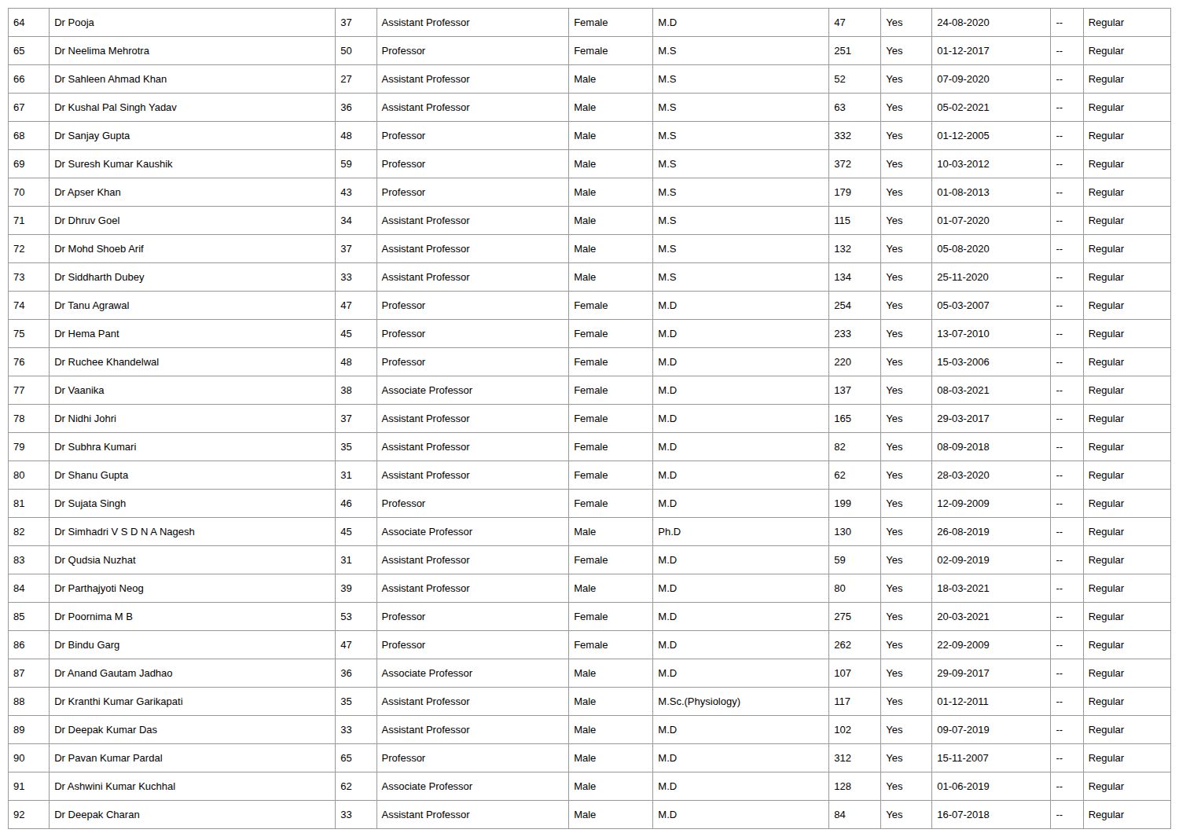| 64 | Dr Pooja | 37 | Assistant Professor | Female | M.D | 47 | Yes | 24-08-2020 | -- | Regular |
| 65 | Dr Neelima Mehrotra | 50 | Professor | Female | M.S | 251 | Yes | 01-12-2017 | -- | Regular |
| 66 | Dr Sahleen Ahmad Khan | 27 | Assistant Professor | Male | M.S | 52 | Yes | 07-09-2020 | -- | Regular |
| 67 | Dr Kushal Pal Singh Yadav | 36 | Assistant Professor | Male | M.S | 63 | Yes | 05-02-2021 | -- | Regular |
| 68 | Dr Sanjay Gupta | 48 | Professor | Male | M.S | 332 | Yes | 01-12-2005 | -- | Regular |
| 69 | Dr Suresh Kumar Kaushik | 59 | Professor | Male | M.S | 372 | Yes | 10-03-2012 | -- | Regular |
| 70 | Dr Apser Khan | 43 | Professor | Male | M.S | 179 | Yes | 01-08-2013 | -- | Regular |
| 71 | Dr Dhruv Goel | 34 | Assistant Professor | Male | M.S | 115 | Yes | 01-07-2020 | -- | Regular |
| 72 | Dr Mohd Shoeb Arif | 37 | Assistant Professor | Male | M.S | 132 | Yes | 05-08-2020 | -- | Regular |
| 73 | Dr Siddharth Dubey | 33 | Assistant Professor | Male | M.S | 134 | Yes | 25-11-2020 | -- | Regular |
| 74 | Dr Tanu Agrawal | 47 | Professor | Female | M.D | 254 | Yes | 05-03-2007 | -- | Regular |
| 75 | Dr Hema Pant | 45 | Professor | Female | M.D | 233 | Yes | 13-07-2010 | -- | Regular |
| 76 | Dr Ruchee Khandelwal | 48 | Professor | Female | M.D | 220 | Yes | 15-03-2006 | -- | Regular |
| 77 | Dr Vaanika | 38 | Associate Professor | Female | M.D | 137 | Yes | 08-03-2021 | -- | Regular |
| 78 | Dr Nidhi Johri | 37 | Assistant Professor | Female | M.D | 165 | Yes | 29-03-2017 | -- | Regular |
| 79 | Dr Subhra Kumari | 35 | Assistant Professor | Female | M.D | 82 | Yes | 08-09-2018 | -- | Regular |
| 80 | Dr Shanu Gupta | 31 | Assistant Professor | Female | M.D | 62 | Yes | 28-03-2020 | -- | Regular |
| 81 | Dr Sujata Singh | 46 | Professor | Female | M.D | 199 | Yes | 12-09-2009 | -- | Regular |
| 82 | Dr Simhadri V S D N A Nagesh | 45 | Associate Professor | Male | Ph.D | 130 | Yes | 26-08-2019 | -- | Regular |
| 83 | Dr Qudsia Nuzhat | 31 | Assistant Professor | Female | M.D | 59 | Yes | 02-09-2019 | -- | Regular |
| 84 | Dr Parthajyoti Neog | 39 | Assistant Professor | Male | M.D | 80 | Yes | 18-03-2021 | -- | Regular |
| 85 | Dr Poornima M B | 53 | Professor | Female | M.D | 275 | Yes | 20-03-2021 | -- | Regular |
| 86 | Dr Bindu Garg | 47 | Professor | Female | M.D | 262 | Yes | 22-09-2009 | -- | Regular |
| 87 | Dr Anand Gautam Jadhao | 36 | Associate Professor | Male | M.D | 107 | Yes | 29-09-2017 | -- | Regular |
| 88 | Dr Kranthi Kumar Garikapati | 35 | Assistant Professor | Male | M.Sc.(Physiology) | 117 | Yes | 01-12-2011 | -- | Regular |
| 89 | Dr Deepak Kumar Das | 33 | Assistant Professor | Male | M.D | 102 | Yes | 09-07-2019 | -- | Regular |
| 90 | Dr Pavan Kumar Pardal | 65 | Professor | Male | M.D | 312 | Yes | 15-11-2007 | -- | Regular |
| 91 | Dr Ashwini Kumar Kuchhal | 62 | Associate Professor | Male | M.D | 128 | Yes | 01-06-2019 | -- | Regular |
| 92 | Dr Deepak Charan | 33 | Assistant Professor | Male | M.D | 84 | Yes | 16-07-2018 | -- | Regular |